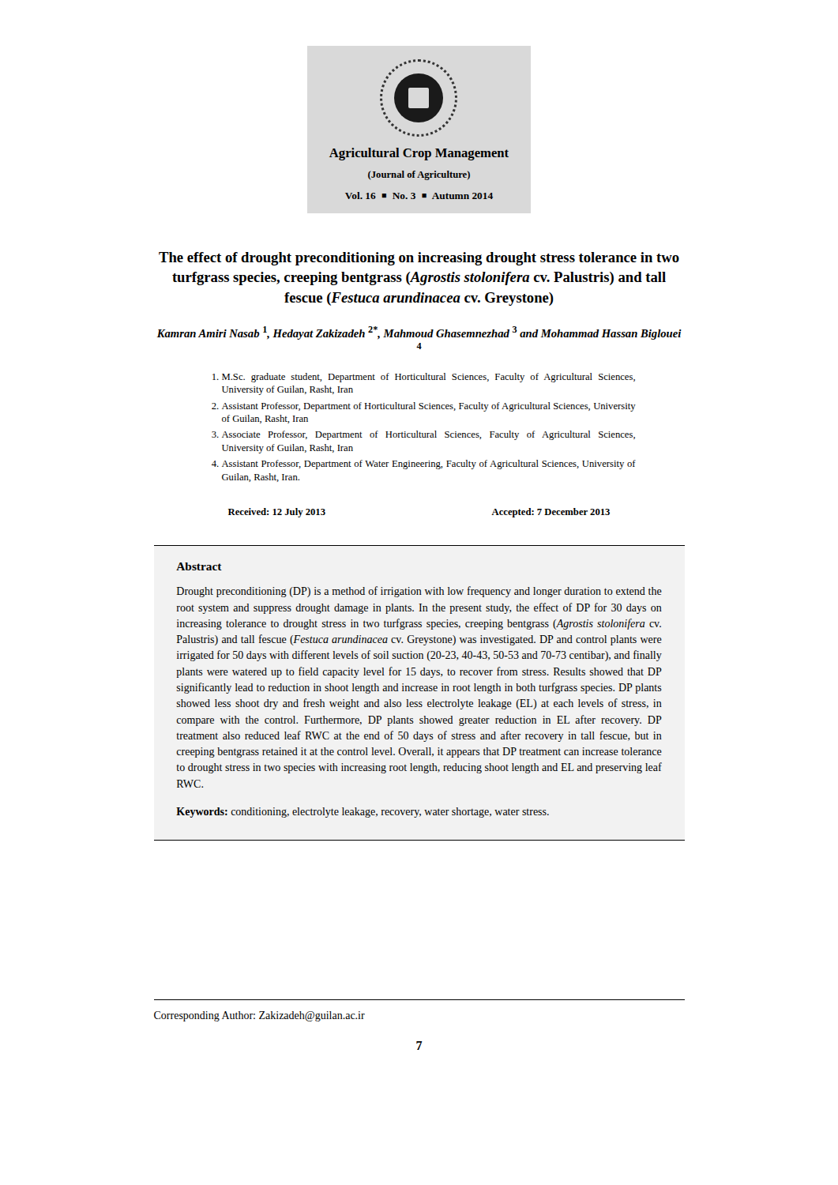Agricultural Crop Management
(Journal of Agriculture)
Vol. 16 ■ No. 3 ■ Autumn 2014
The effect of drought preconditioning on increasing drought stress tolerance in two turfgrass species, creeping bentgrass (Agrostis stolonifera cv. Palustris) and tall fescue (Festuca arundinacea cv. Greystone)
Kamran Amiri Nasab 1, Hedayat Zakizadeh 2*, Mahmoud Ghasemnezhad 3 and Mohammad Hassan Biglouei 4
M.Sc. graduate student, Department of Horticultural Sciences, Faculty of Agricultural Sciences, University of Guilan, Rasht, Iran
Assistant Professor, Department of Horticultural Sciences, Faculty of Agricultural Sciences, University of Guilan, Rasht, Iran
Associate Professor, Department of Horticultural Sciences, Faculty of Agricultural Sciences, University of Guilan, Rasht, Iran
Assistant Professor, Department of Water Engineering, Faculty of Agricultural Sciences, University of Guilan, Rasht, Iran.
Received: 12 July 2013 Accepted: 7 December 2013
Abstract
Drought preconditioning (DP) is a method of irrigation with low frequency and longer duration to extend the root system and suppress drought damage in plants. In the present study, the effect of DP for 30 days on increasing tolerance to drought stress in two turfgrass species, creeping bentgrass (Agrostis stolonifera cv. Palustris) and tall fescue (Festuca arundinacea cv. Greystone) was investigated. DP and control plants were irrigated for 50 days with different levels of soil suction (20-23, 40-43, 50-53 and 70-73 centibar), and finally plants were watered up to field capacity level for 15 days, to recover from stress. Results showed that DP significantly lead to reduction in shoot length and increase in root length in both turfgrass species. DP plants showed less shoot dry and fresh weight and also less electrolyte leakage (EL) at each levels of stress, in compare with the control. Furthermore, DP plants showed greater reduction in EL after recovery. DP treatment also reduced leaf RWC at the end of 50 days of stress and after recovery in tall fescue, but in creeping bentgrass retained it at the control level. Overall, it appears that DP treatment can increase tolerance to drought stress in two species with increasing root length, reducing shoot length and EL and preserving leaf RWC.
Keywords: conditioning, electrolyte leakage, recovery, water shortage, water stress.
Corresponding Author: Zakizadeh@guilan.ac.ir
7